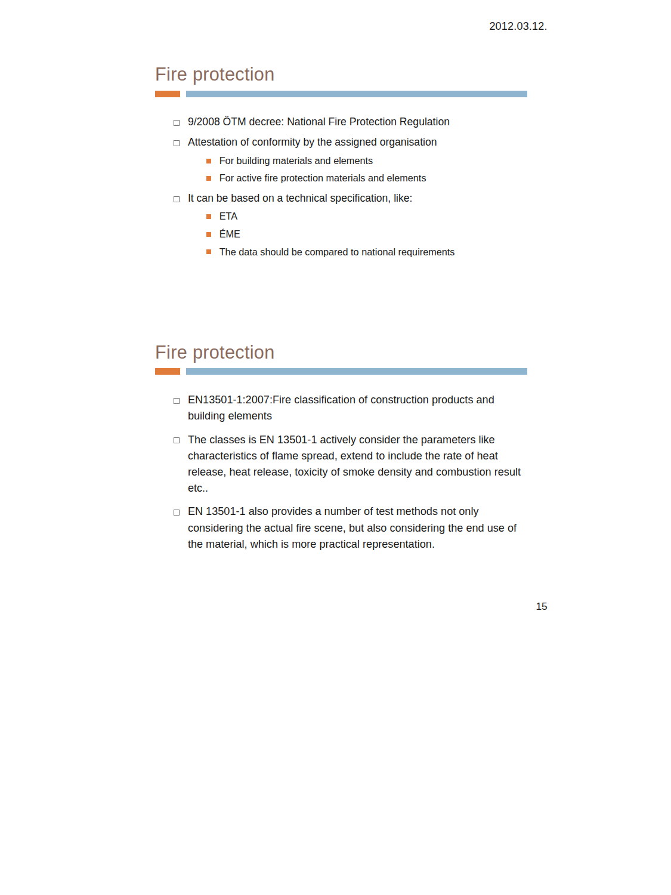2012.03.12.
Fire protection
9/2008 ÖTM decree: National Fire Protection Regulation
Attestation of conformity by the assigned organisation
For building materials and elements
For active fire protection materials and elements
It can be based on a technical specification, like:
ETA
ÉME
The data should be compared to national requirements
Fire protection
EN13501-1:2007:Fire classification of construction products and building elements
The classes is EN 13501-1 actively consider the parameters like characteristics of flame spread, extend to include the rate of heat release, heat release, toxicity of smoke density and combustion result etc..
EN 13501-1 also provides a number of test methods not only considering the actual fire scene, but also considering the end use of the material, which is more practical representation.
15